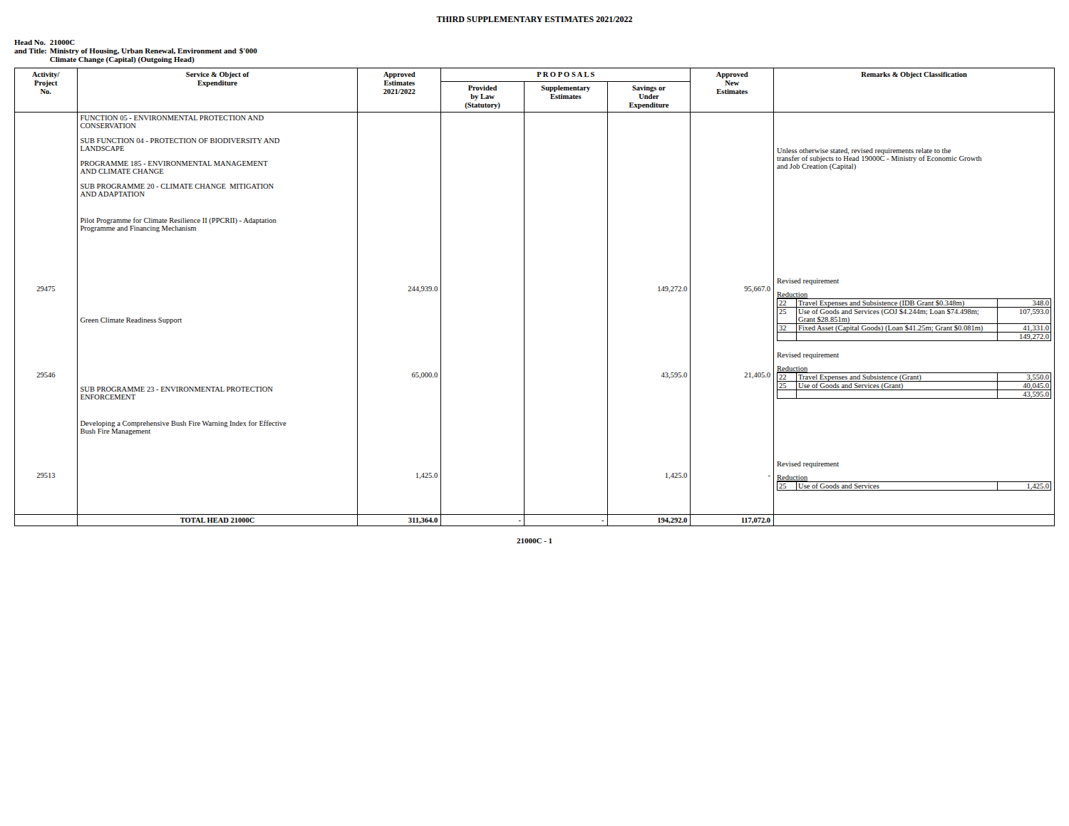THIRD SUPPLEMENTARY ESTIMATES 2021/2022
| Head No. | 21000C | |
| and Title: | Ministry of Housing, Urban Renewal, Environment and | $'000 |
| | Climate Change (Capital) (Outgoing Head) | |
| Activity/ Project No. | Service & Object of Expenditure | Approved Estimates 2021/2022 | P R O P O S A L S | Approved New Estimates | Remarks & Object Classification |
| --- | --- | --- | --- | --- | --- |
| Provided by Law (Statutory) | Supplementary Estimates | Savings or Under Expenditure |
| 29475 29546 29513 | FUNCTION 05 - ENVIRONMENTAL PROTECTION AND CONSERVATION SUB FUNCTION 04 - PROTECTION OF BIODIVERSITY AND LANDSCAPE PROGRAMME 185 - ENVIRONMENTAL MANAGEMENT AND CLIMATE CHANGE SUB PROGRAMME 20 - CLIMATE CHANGE MITIGATION AND ADAPTATION Pilot Programme for Climate Resilience II (PPCRII) - Adaptation Programme and Financing Mechanism Green Climate Readiness Support SUB PROGRAMME 23 - ENVIRONMENTAL PROTECTION ENFORCEMENT Developing a Comprehensive Bush Fire Warning Index for Effective Bush Fire Management | 244,939.0 65,000.0 1,425.0 | | | 149,272.0 43,595.0 1,425.0 | 95,667.0 21,405.0 - | Unless otherwise stated, revised requirements relate to the transfer of subjects to Head 19000C - Ministry of Economic Growth and Job Creation (Capital) Revised requirement Reduction / 22 / Travel Expenses and Subsistence (IDB Grant $0.348m) / 348.0 / / 25 / Use of Goods and Services (GOJ $4.244m; Loan $74.498m; Grant $28.851m) / 107,593.0 / / 32 / Fixed Asset (Capital Goods) (Loan $41.25m; Grant $0.081m) / 41,331.0 / / / / 149,272.0 / Revised requirement Reduction / 22 / Travel Expenses and Subsistence (Grant) / 3,550.0 / / 25 / Use of Goods and Services (Grant) / 40,045.0 / / / / 43,595.0 / Revised requirement Reduction / 25 / Use of Goods and Services / 1,425.0 / |
| | TOTAL HEAD 21000C | 311,364.0 | - | - | 194,292.0 | 117,072.0 | |
21000C - 1